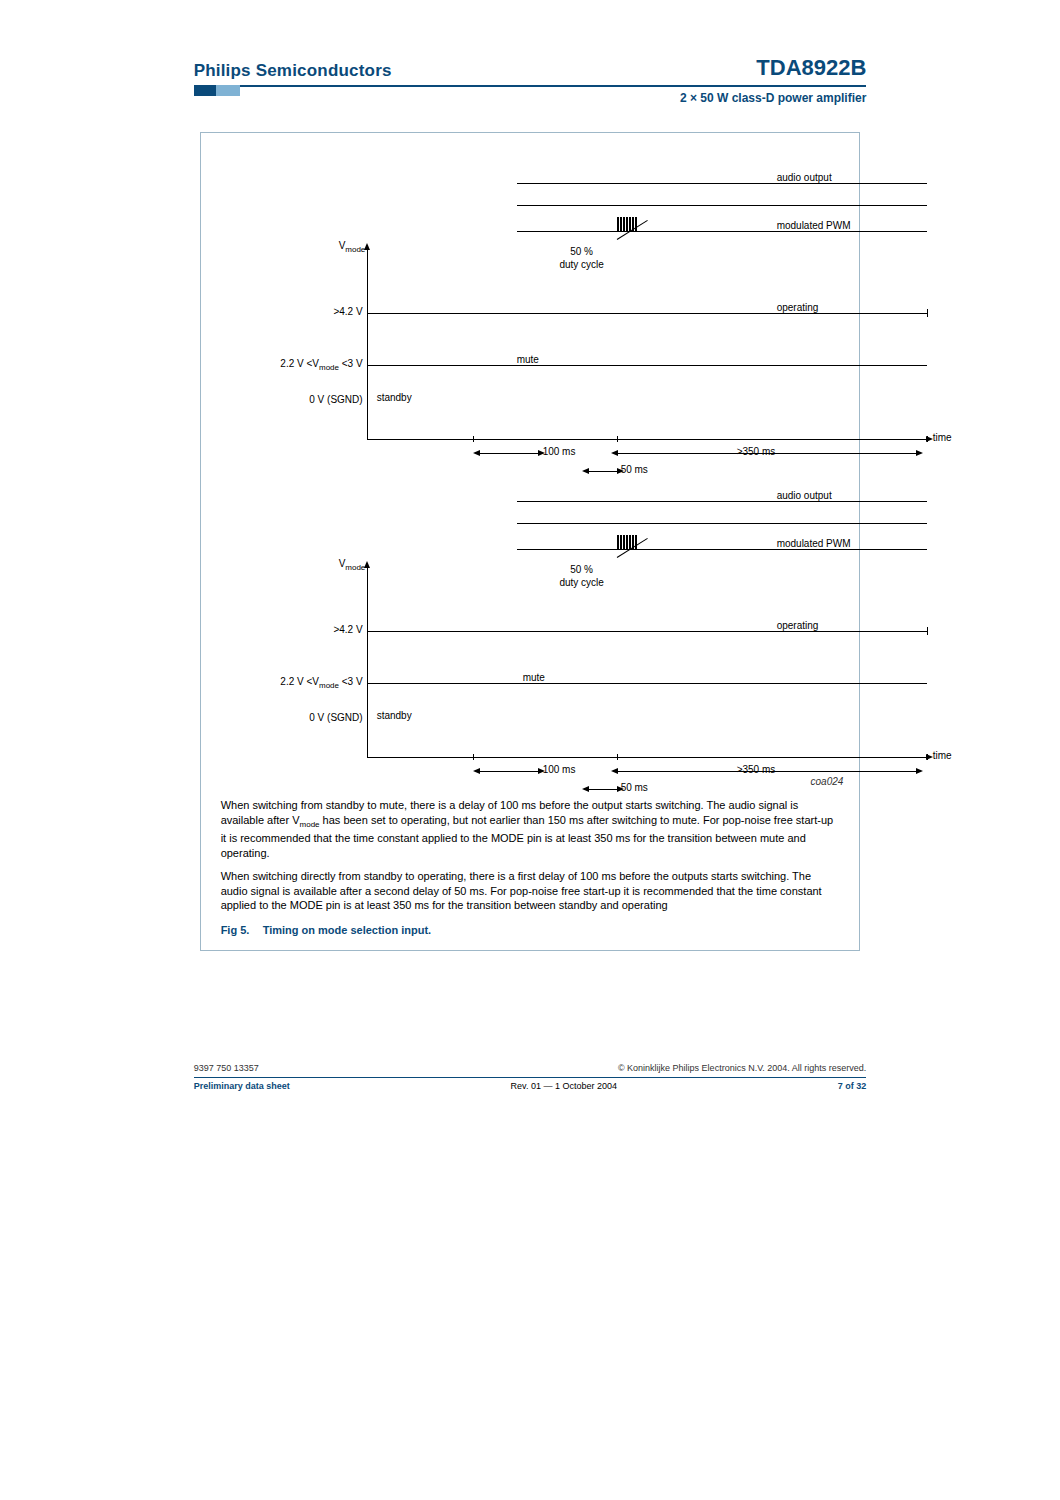Philips Semiconductors
TDA8922B
2 × 50 W class-D power amplifier
audio output
modulated PWM
50 %
duty cycle
Vmode
time
>4.2 V
2.2 V <Vmode <3 V
0 V (SGND)
standby
mute
operating
100 ms
>350 ms
50 ms
audio output
modulated PWM
50 %
duty cycle
Vmode
time
>4.2 V
2.2 V <Vmode <3 V
0 V (SGND)
standby
mute
operating
100 ms
>350 ms
50 ms
coa024
When switching from standby to mute, there is a delay of 100 ms before the output starts switching. The audio signal is available after Vmode has been set to operating, but not earlier than 150 ms after switching to mute. For pop-noise free start-up it is recommended that the time constant applied to the MODE pin is at least 350 ms for the transition between mute and operating.
When switching directly from standby to operating, there is a first delay of 100 ms before the outputs starts switching. The audio signal is available after a second delay of 50 ms. For pop-noise free start-up it is recommended that the time constant applied to the MODE pin is at least 350 ms for the transition between standby and operating
Fig 5. Timing on mode selection input.
9397 750 13357
© Koninklijke Philips Electronics N.V. 2004. All rights reserved.
Preliminary data sheet
Rev. 01 — 1 October 2004
7 of 32